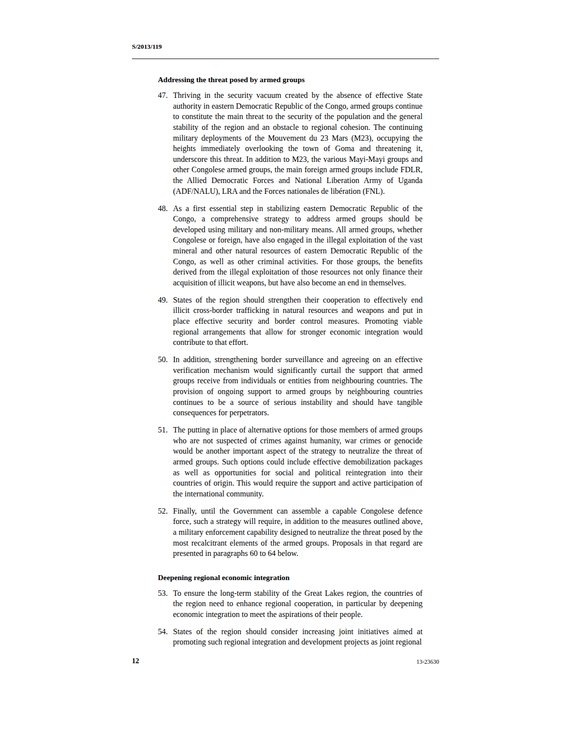S/2013/119
Addressing the threat posed by armed groups
47. Thriving in the security vacuum created by the absence of effective State authority in eastern Democratic Republic of the Congo, armed groups continue to constitute the main threat to the security of the population and the general stability of the region and an obstacle to regional cohesion. The continuing military deployments of the Mouvement du 23 Mars (M23), occupying the heights immediately overlooking the town of Goma and threatening it, underscore this threat. In addition to M23, the various Mayi-Mayi groups and other Congolese armed groups, the main foreign armed groups include FDLR, the Allied Democratic Forces and National Liberation Army of Uganda (ADF/NALU), LRA and the Forces nationales de libération (FNL).
48. As a first essential step in stabilizing eastern Democratic Republic of the Congo, a comprehensive strategy to address armed groups should be developed using military and non-military means. All armed groups, whether Congolese or foreign, have also engaged in the illegal exploitation of the vast mineral and other natural resources of eastern Democratic Republic of the Congo, as well as other criminal activities. For those groups, the benefits derived from the illegal exploitation of those resources not only finance their acquisition of illicit weapons, but have also become an end in themselves.
49. States of the region should strengthen their cooperation to effectively end illicit cross-border trafficking in natural resources and weapons and put in place effective security and border control measures. Promoting viable regional arrangements that allow for stronger economic integration would contribute to that effort.
50. In addition, strengthening border surveillance and agreeing on an effective verification mechanism would significantly curtail the support that armed groups receive from individuals or entities from neighbouring countries. The provision of ongoing support to armed groups by neighbouring countries continues to be a source of serious instability and should have tangible consequences for perpetrators.
51. The putting in place of alternative options for those members of armed groups who are not suspected of crimes against humanity, war crimes or genocide would be another important aspect of the strategy to neutralize the threat of armed groups. Such options could include effective demobilization packages as well as opportunities for social and political reintegration into their countries of origin. This would require the support and active participation of the international community.
52. Finally, until the Government can assemble a capable Congolese defence force, such a strategy will require, in addition to the measures outlined above, a military enforcement capability designed to neutralize the threat posed by the most recalcitrant elements of the armed groups. Proposals in that regard are presented in paragraphs 60 to 64 below.
Deepening regional economic integration
53. To ensure the long-term stability of the Great Lakes region, the countries of the region need to enhance regional cooperation, in particular by deepening economic integration to meet the aspirations of their people.
54. States of the region should consider increasing joint initiatives aimed at promoting such regional integration and development projects as joint regional
12 13-23630